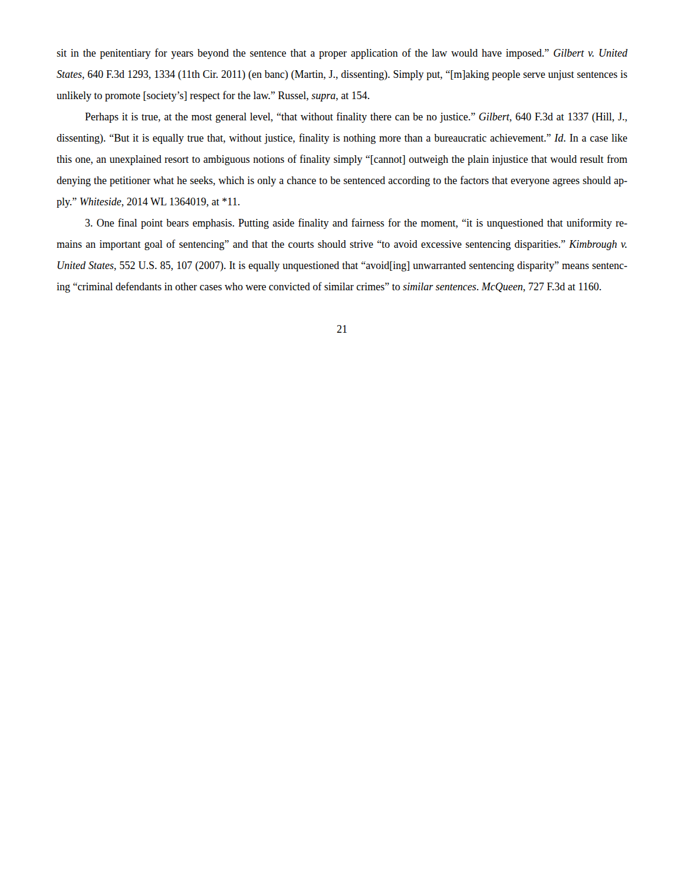sit in the penitentiary for years beyond the sentence that a proper application of the law would have imposed.” Gilbert v. United States, 640 F.3d 1293, 1334 (11th Cir. 2011) (en banc) (Martin, J., dissenting). Simply put, “[m]aking people serve unjust sentences is unlikely to promote [society’s] respect for the law.” Russel, supra, at 154.
Perhaps it is true, at the most general level, “that without finality there can be no justice.” Gilbert, 640 F.3d at 1337 (Hill, J., dissenting). “But it is equally true that, without justice, finality is nothing more than a bureaucratic achievement.” Id. In a case like this one, an unexplained resort to ambiguous notions of finality simply “[cannot] outweigh the plain injustice that would result from denying the petitioner what he seeks, which is only a chance to be sentenced according to the factors that everyone agrees should apply.” Whiteside, 2014 WL 1364019, at *11.
3. One final point bears emphasis. Putting aside finality and fairness for the moment, “it is unquestioned that uniformity remains an important goal of sentencing” and that the courts should strive “to avoid excessive sentencing disparities.” Kimbrough v. United States, 552 U.S. 85, 107 (2007). It is equally unquestioned that “avoid[ing] unwarranted sentencing disparity” means sentencing “criminal defendants in other cases who were convicted of similar crimes” to similar sentences. McQueen, 727 F.3d at 1160.
21